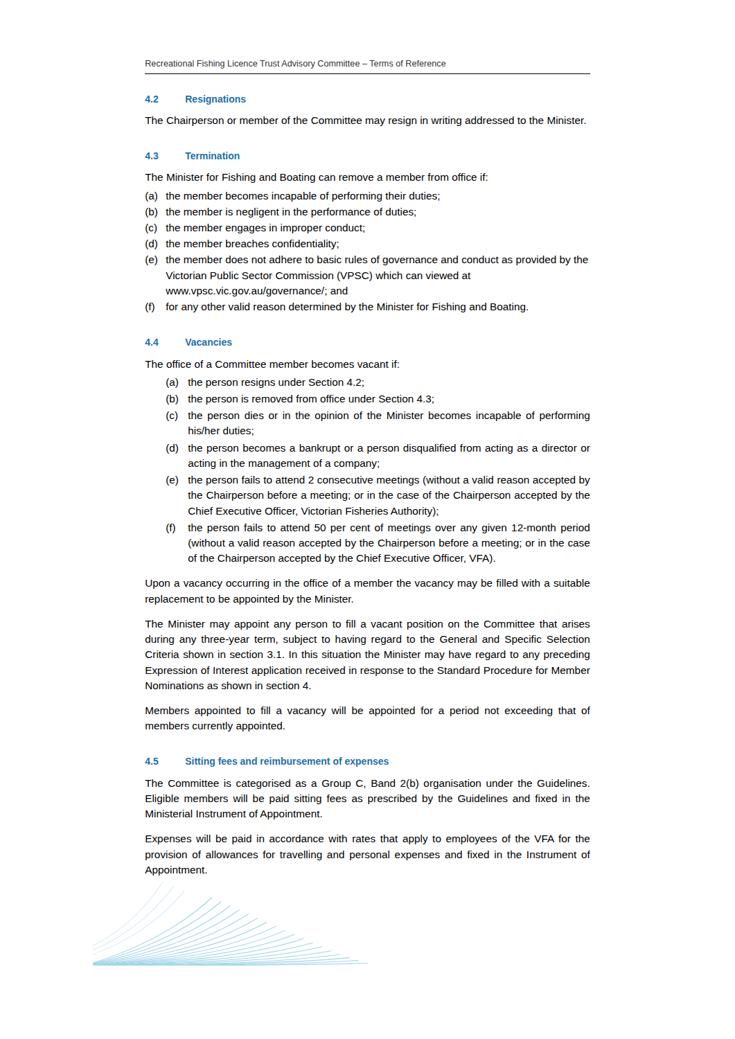Recreational Fishing Licence Trust Advisory Committee – Terms of Reference
4.2 Resignations
The Chairperson or member of the Committee may resign in writing addressed to the Minister.
4.3 Termination
The Minister for Fishing and Boating can remove a member from office if:
(a) the member becomes incapable of performing their duties;
(b) the member is negligent in the performance of duties;
(c) the member engages in improper conduct;
(d) the member breaches confidentiality;
(e) the member does not adhere to basic rules of governance and conduct as provided by the Victorian Public Sector Commission (VPSC) which can viewed at www.vpsc.vic.gov.au/governance/; and
(f) for any other valid reason determined by the Minister for Fishing and Boating.
4.4 Vacancies
The office of a Committee member becomes vacant if:
(a) the person resigns under Section 4.2;
(b) the person is removed from office under Section 4.3;
(c) the person dies or in the opinion of the Minister becomes incapable of performing his/her duties;
(d) the person becomes a bankrupt or a person disqualified from acting as a director or acting in the management of a company;
(e) the person fails to attend 2 consecutive meetings (without a valid reason accepted by the Chairperson before a meeting; or in the case of the Chairperson accepted by the Chief Executive Officer, Victorian Fisheries Authority);
(f) the person fails to attend 50 per cent of meetings over any given 12-month period (without a valid reason accepted by the Chairperson before a meeting; or in the case of the Chairperson accepted by the Chief Executive Officer, VFA).
Upon a vacancy occurring in the office of a member the vacancy may be filled with a suitable replacement to be appointed by the Minister.
The Minister may appoint any person to fill a vacant position on the Committee that arises during any three-year term, subject to having regard to the General and Specific Selection Criteria shown in section 3.1. In this situation the Minister may have regard to any preceding Expression of Interest application received in response to the Standard Procedure for Member Nominations as shown in section 4.
Members appointed to fill a vacancy will be appointed for a period not exceeding that of members currently appointed.
4.5 Sitting fees and reimbursement of expenses
The Committee is categorised as a Group C, Band 2(b) organisation under the Guidelines. Eligible members will be paid sitting fees as prescribed by the Guidelines and fixed in the Ministerial Instrument of Appointment.
Expenses will be paid in accordance with rates that apply to employees of the VFA for the provision of allowances for travelling and personal expenses and fixed in the Instrument of Appointment.